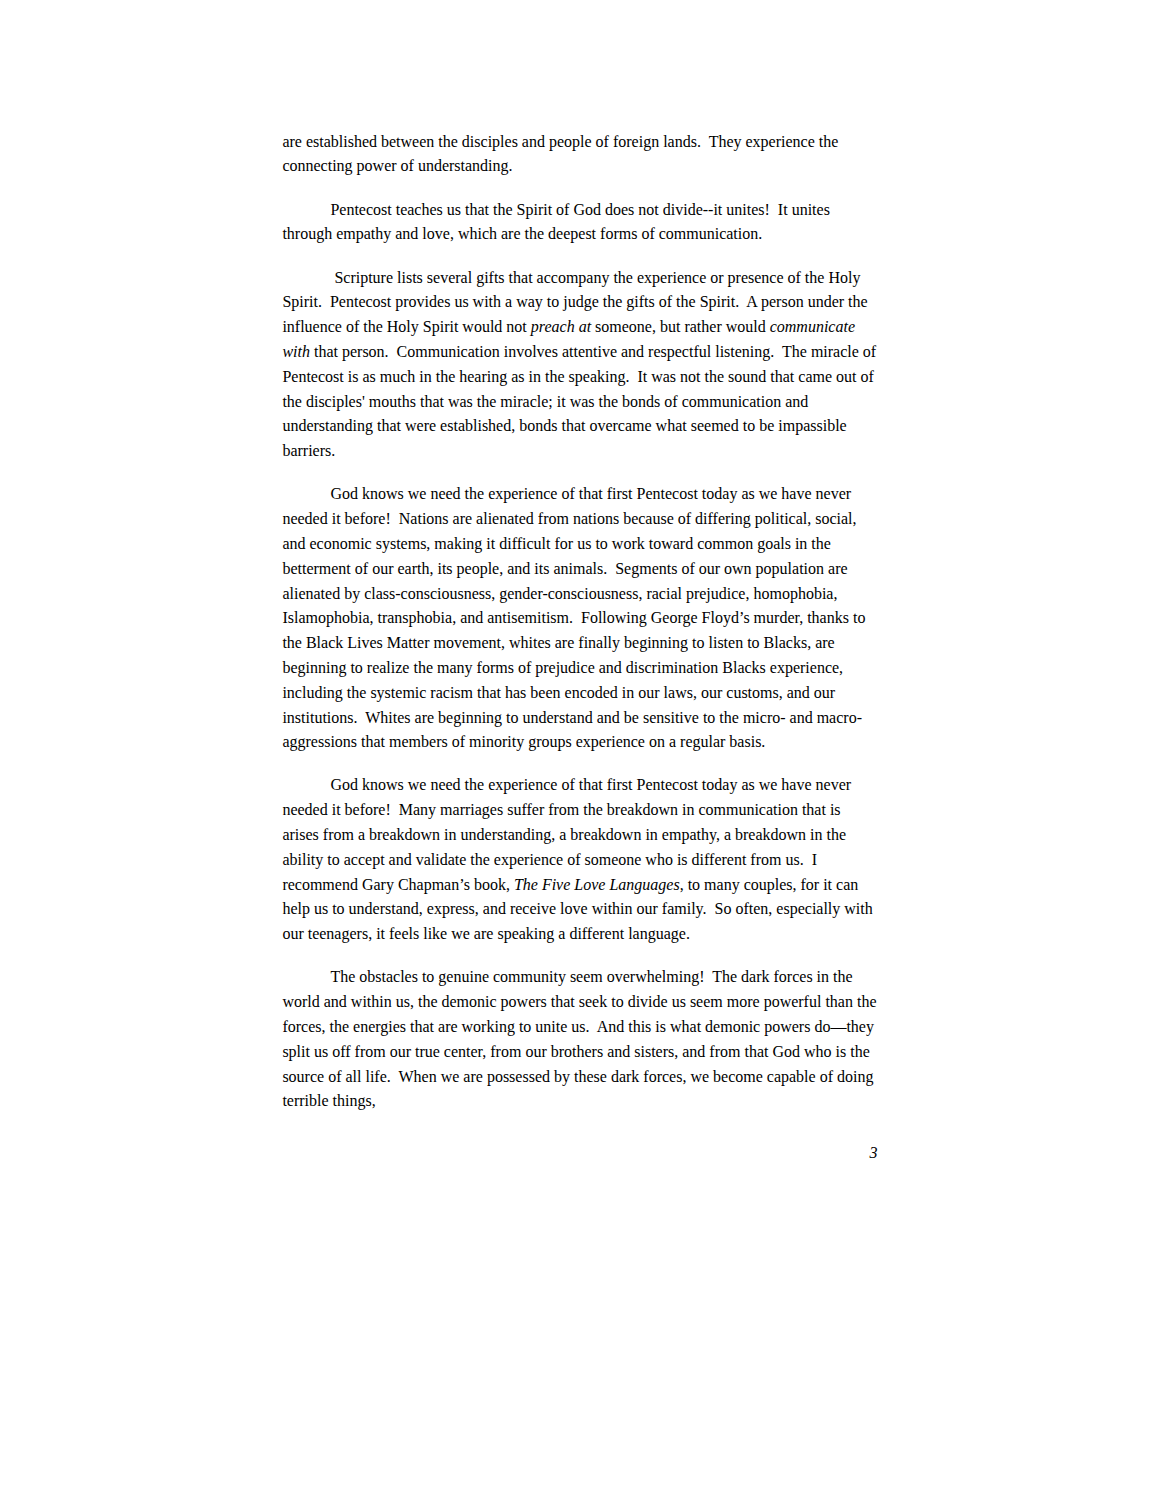are established between the disciples and people of foreign lands. They experience the connecting power of understanding.
Pentecost teaches us that the Spirit of God does not divide--it unites! It unites through empathy and love, which are the deepest forms of communication.
Scripture lists several gifts that accompany the experience or presence of the Holy Spirit. Pentecost provides us with a way to judge the gifts of the Spirit. A person under the influence of the Holy Spirit would not preach at someone, but rather would communicate with that person. Communication involves attentive and respectful listening. The miracle of Pentecost is as much in the hearing as in the speaking. It was not the sound that came out of the disciples' mouths that was the miracle; it was the bonds of communication and understanding that were established, bonds that overcame what seemed to be impassible barriers.
God knows we need the experience of that first Pentecost today as we have never needed it before! Nations are alienated from nations because of differing political, social, and economic systems, making it difficult for us to work toward common goals in the betterment of our earth, its people, and its animals. Segments of our own population are alienated by class-consciousness, gender-consciousness, racial prejudice, homophobia, Islamophobia, transphobia, and antisemitism. Following George Floyd’s murder, thanks to the Black Lives Matter movement, whites are finally beginning to listen to Blacks, are beginning to realize the many forms of prejudice and discrimination Blacks experience, including the systemic racism that has been encoded in our laws, our customs, and our institutions. Whites are beginning to understand and be sensitive to the micro- and macro-aggressions that members of minority groups experience on a regular basis.
God knows we need the experience of that first Pentecost today as we have never needed it before! Many marriages suffer from the breakdown in communication that is arises from a breakdown in understanding, a breakdown in empathy, a breakdown in the ability to accept and validate the experience of someone who is different from us. I recommend Gary Chapman’s book, The Five Love Languages, to many couples, for it can help us to understand, express, and receive love within our family. So often, especially with our teenagers, it feels like we are speaking a different language.
The obstacles to genuine community seem overwhelming! The dark forces in the world and within us, the demonic powers that seek to divide us seem more powerful than the forces, the energies that are working to unite us. And this is what demonic powers do—they split us off from our true center, from our brothers and sisters, and from that God who is the source of all life. When we are possessed by these dark forces, we become capable of doing terrible things,
3